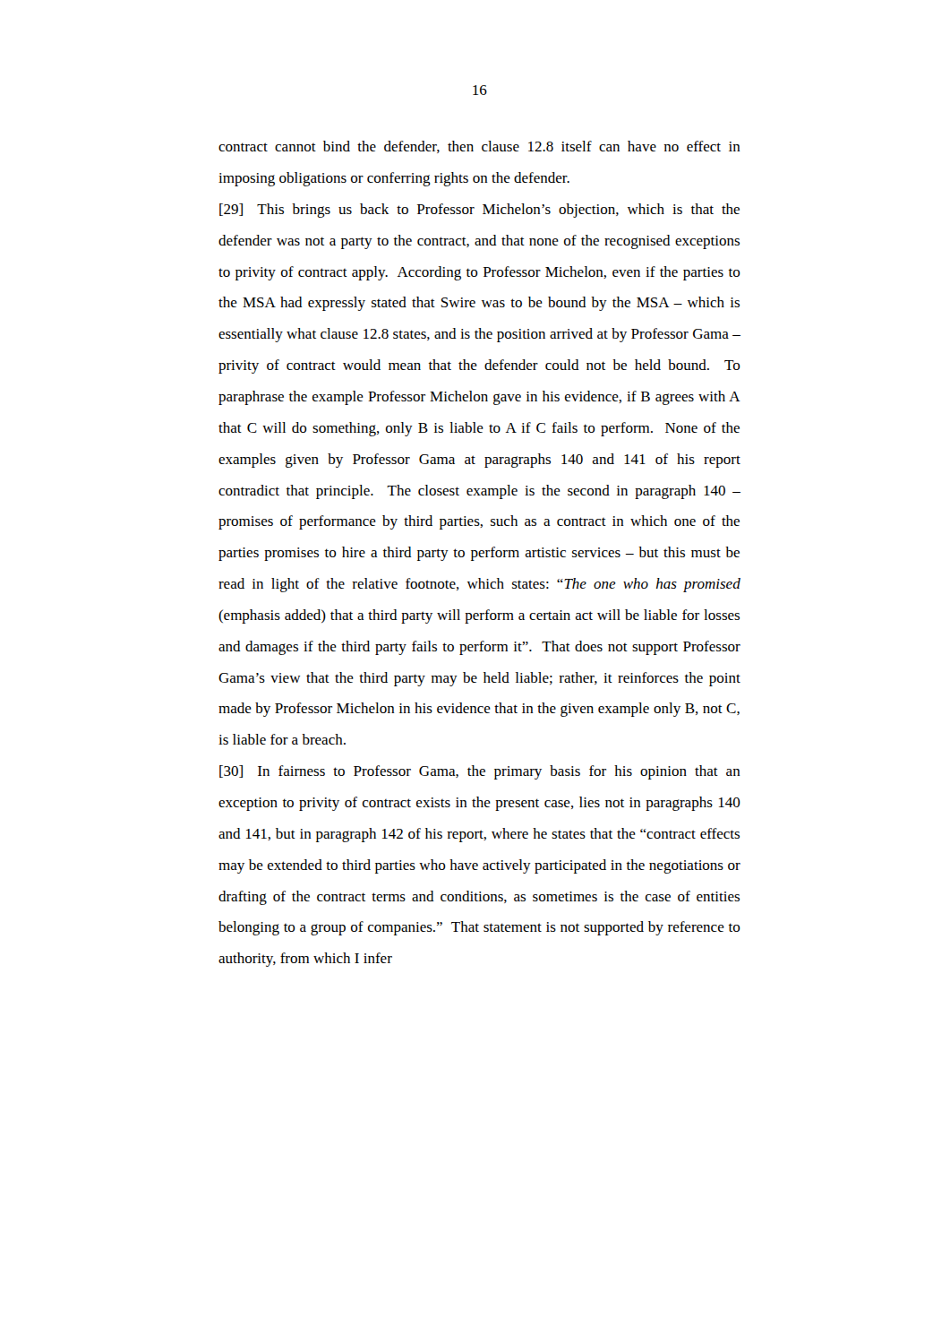16
contract cannot bind the defender, then clause 12.8 itself can have no effect in imposing obligations or conferring rights on the defender.
[29] This brings us back to Professor Michelon’s objection, which is that the defender was not a party to the contract, and that none of the recognised exceptions to privity of contract apply. According to Professor Michelon, even if the parties to the MSA had expressly stated that Swire was to be bound by the MSA – which is essentially what clause 12.8 states, and is the position arrived at by Professor Gama – privity of contract would mean that the defender could not be held bound. To paraphrase the example Professor Michelon gave in his evidence, if B agrees with A that C will do something, only B is liable to A if C fails to perform. None of the examples given by Professor Gama at paragraphs 140 and 141 of his report contradict that principle. The closest example is the second in paragraph 140 – promises of performance by third parties, such as a contract in which one of the parties promises to hire a third party to perform artistic services – but this must be read in light of the relative footnote, which states: “The one who has promised (emphasis added) that a third party will perform a certain act will be liable for losses and damages if the third party fails to perform it”. That does not support Professor Gama’s view that the third party may be held liable; rather, it reinforces the point made by Professor Michelon in his evidence that in the given example only B, not C, is liable for a breach.
[30] In fairness to Professor Gama, the primary basis for his opinion that an exception to privity of contract exists in the present case, lies not in paragraphs 140 and 141, but in paragraph 142 of his report, where he states that the “contract effects may be extended to third parties who have actively participated in the negotiations or drafting of the contract terms and conditions, as sometimes is the case of entities belonging to a group of companies.” That statement is not supported by reference to authority, from which I infer